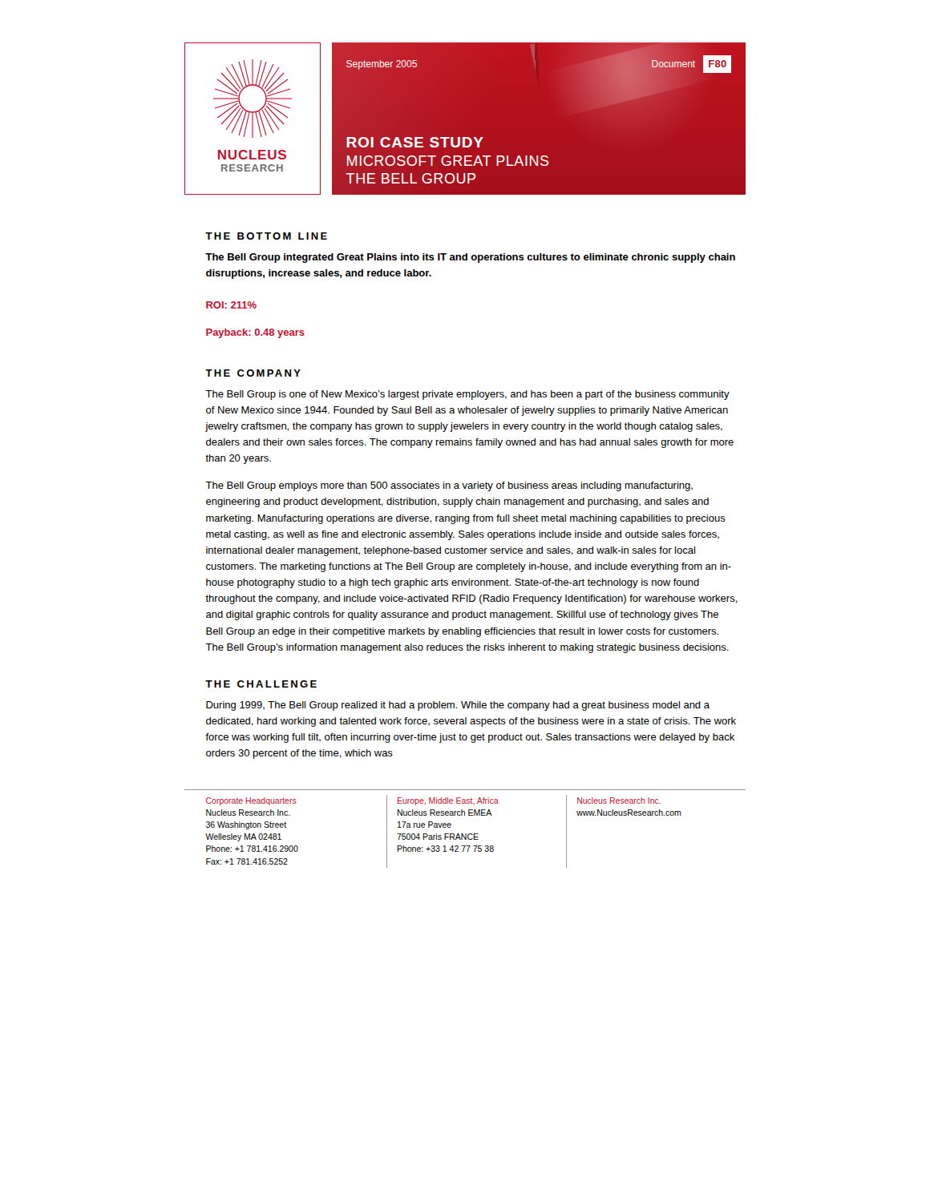NUCLEUS
RESEARCH
September 2005
Document F80
ROI CASE STUDY
MICROSOFT GREAT PLAINS
THE BELL GROUP
THE BOTTOM LINE
The Bell Group integrated Great Plains into its IT and operations cultures to eliminate chronic supply chain disruptions, increase sales, and reduce labor.
ROI: 211%
Payback: 0.48 years
THE COMPANY
The Bell Group is one of New Mexico’s largest private employers, and has been a part of the business community of New Mexico since 1944. Founded by Saul Bell as a wholesaler of jewelry supplies to primarily Native American jewelry craftsmen, the company has grown to supply jewelers in every country in the world though catalog sales, dealers and their own sales forces. The company remains family owned and has had annual sales growth for more than 20 years.
The Bell Group employs more than 500 associates in a variety of business areas including manufacturing, engineering and product development, distribution, supply chain management and purchasing, and sales and marketing. Manufacturing operations are diverse, ranging from full sheet metal machining capabilities to precious metal casting, as well as fine and electronic assembly. Sales operations include inside and outside sales forces, international dealer management, telephone-based customer service and sales, and walk-in sales for local customers. The marketing functions at The Bell Group are completely in-house, and include everything from an in-house photography studio to a high tech graphic arts environment. State-of-the-art technology is now found throughout the company, and include voice-activated RFID (Radio Frequency Identification) for warehouse workers, and digital graphic controls for quality assurance and product management. Skillful use of technology gives The Bell Group an edge in their competitive markets by enabling efficiencies that result in lower costs for customers. The Bell Group’s information management also reduces the risks inherent to making strategic business decisions.
THE CHALLENGE
During 1999, The Bell Group realized it had a problem. While the company had a great business model and a dedicated, hard working and talented work force, several aspects of the business were in a state of crisis. The work force was working full tilt, often incurring over-time just to get product out. Sales transactions were delayed by back orders 30 percent of the time, which was
Corporate Headquarters
Nucleus Research Inc.
36 Washington Street
Wellesley MA 02481
Phone: +1 781.416.2900
Fax: +1 781.416.5252
Europe, Middle East, Africa
Nucleus Research EMEA
17a rue Pavee
75004 Paris FRANCE
Phone: +33 1 42 77 75 38
Nucleus Research Inc.
www.NucleusResearch.com